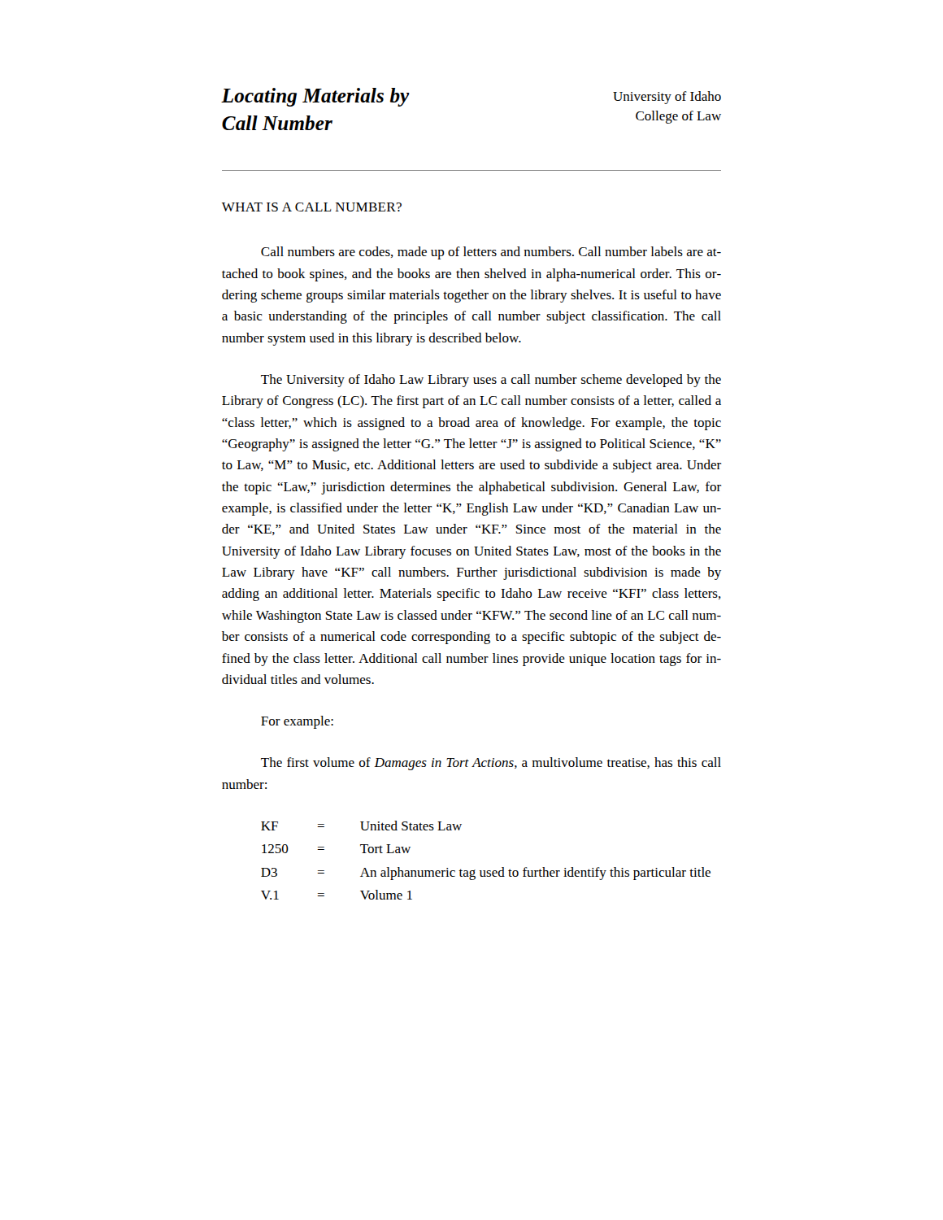Locating Materials by
Call Number
University of Idaho
College of Law
WHAT IS A CALL NUMBER?
Call numbers are codes, made up of letters and numbers. Call number labels are attached to book spines, and the books are then shelved in alpha-numerical order. This ordering scheme groups similar materials together on the library shelves. It is useful to have a basic understanding of the principles of call number subject classification. The call number system used in this library is described below.
The University of Idaho Law Library uses a call number scheme developed by the Library of Congress (LC). The first part of an LC call number consists of a letter, called a “class letter,” which is assigned to a broad area of knowledge. For example, the topic “Geography” is assigned the letter “G.” The letter “J” is assigned to Political Science, “K” to Law, “M” to Music, etc. Additional letters are used to subdivide a subject area. Under the topic “Law,” jurisdiction determines the alphabetical subdivision. General Law, for example, is classified under the letter “K,” English Law under “KD,” Canadian Law under “KE,” and United States Law under “KF.” Since most of the material in the University of Idaho Law Library focuses on United States Law, most of the books in the Law Library have “KF” call numbers. Further jurisdictional subdivision is made by adding an additional letter. Materials specific to Idaho Law receive “KFI” class letters, while Washington State Law is classed under “KFW.” The second line of an LC call number consists of a numerical code corresponding to a specific subtopic of the subject defined by the class letter. Additional call number lines provide unique location tags for individual titles and volumes.
For example:
The first volume of Damages in Tort Actions, a multivolume treatise, has this call number:
| KF | = | United States Law |
| 1250 | = | Tort Law |
| D3 | = | An alphanumeric tag used to further identify this particular title |
| V.1 | = | Volume 1 |